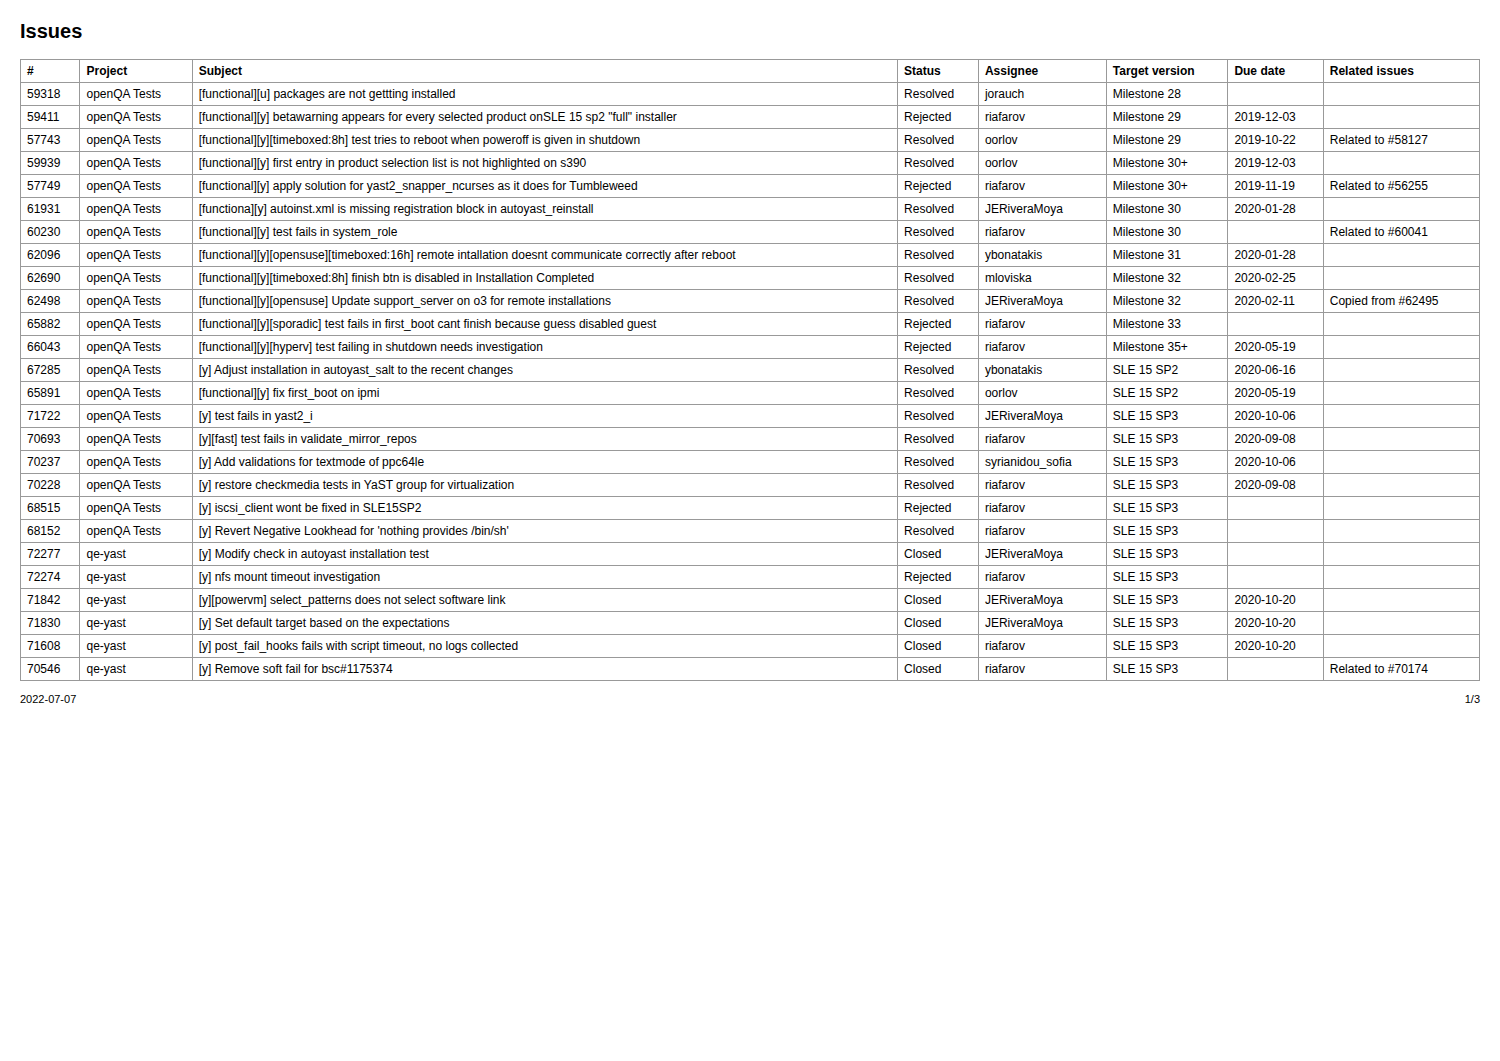Issues
| # | Project | Subject | Status | Assignee | Target version | Due date | Related issues |
| --- | --- | --- | --- | --- | --- | --- | --- |
| 59318 | openQA Tests | [functional][u] packages are not gettting installed | Resolved | jorauch | Milestone 28 | | |
| 59411 | openQA Tests | [functional][y] betawarning appears for every selected product onSLE 15 sp2 "full" installer | Rejected | riafarov | Milestone 29 | 2019-12-03 | |
| 57743 | openQA Tests | [functional][y][timeboxed:8h] test tries to reboot when poweroff is given in shutdown | Resolved | oorlov | Milestone 29 | 2019-10-22 | Related to #58127 |
| 59939 | openQA Tests | [functional][y] first entry in product selection list is not highlighted on s390 | Resolved | oorlov | Milestone 30+ | 2019-12-03 | |
| 57749 | openQA Tests | [functional][y] apply solution for yast2_snapper_ncurses as it does for Tumbleweed | Rejected | riafarov | Milestone 30+ | 2019-11-19 | Related to #56255 |
| 61931 | openQA Tests | [functiona][y] autoinst.xml is missing registration block in autoyast_reinstall | Resolved | JERiveraMoya | Milestone 30 | 2020-01-28 | |
| 60230 | openQA Tests | [functional][y] test fails in system_role | Resolved | riafarov | Milestone 30 | | Related to #60041 |
| 62096 | openQA Tests | [functional][y][opensuse][timeboxed:16h] remote intallation doesnt communicate correctly after reboot | Resolved | ybonatakis | Milestone 31 | 2020-01-28 | |
| 62690 | openQA Tests | [functional][y][timeboxed:8h] finish btn is disabled in Installation Completed | Resolved | mloviska | Milestone 32 | 2020-02-25 | |
| 62498 | openQA Tests | [functional][y][opensuse] Update support_server on o3 for remote installations | Resolved | JERiveraMoya | Milestone 32 | 2020-02-11 | Copied from #62495 |
| 65882 | openQA Tests | [functional][y][sporadic] test fails in first_boot cant finish because guess disabled guest | Rejected | riafarov | Milestone 33 | | |
| 66043 | openQA Tests | [functional][y][hyperv] test failing in shutdown needs investigation | Rejected | riafarov | Milestone 35+ | 2020-05-19 | |
| 67285 | openQA Tests | [y] Adjust installation in autoyast_salt to the recent changes | Resolved | ybonatakis | SLE 15 SP2 | 2020-06-16 | |
| 65891 | openQA Tests | [functional][y] fix first_boot on ipmi | Resolved | oorlov | SLE 15 SP2 | 2020-05-19 | |
| 71722 | openQA Tests | [y] test fails in yast2_i | Resolved | JERiveraMoya | SLE 15 SP3 | 2020-10-06 | |
| 70693 | openQA Tests | [y][fast] test fails in validate_mirror_repos | Resolved | riafarov | SLE 15 SP3 | 2020-09-08 | |
| 70237 | openQA Tests | [y] Add validations for textmode of ppc64le | Resolved | syrianidou_sofia | SLE 15 SP3 | 2020-10-06 | |
| 70228 | openQA Tests | [y] restore checkmedia tests in YaST group for virtualization | Resolved | riafarov | SLE 15 SP3 | 2020-09-08 | |
| 68515 | openQA Tests | [y] iscsi_client wont be fixed in SLE15SP2 | Rejected | riafarov | SLE 15 SP3 | | |
| 68152 | openQA Tests | [y] Revert Negative Lookhead for 'nothing provides /bin/sh' | Resolved | riafarov | SLE 15 SP3 | | |
| 72277 | qe-yast | [y] Modify check in autoyast installation test | Closed | JERiveraMoya | SLE 15 SP3 | | |
| 72274 | qe-yast | [y] nfs mount timeout investigation | Rejected | riafarov | SLE 15 SP3 | | |
| 71842 | qe-yast | [y][powervm] select_patterns does not select software link | Closed | JERiveraMoya | SLE 15 SP3 | 2020-10-20 | |
| 71830 | qe-yast | [y] Set default target based on the expectations | Closed | JERiveraMoya | SLE 15 SP3 | 2020-10-20 | |
| 71608 | qe-yast | [y] post_fail_hooks fails with script timeout, no logs collected | Closed | riafarov | SLE 15 SP3 | 2020-10-20 | |
| 70546 | qe-yast | [y] Remove soft fail for bsc#1175374 | Closed | riafarov | SLE 15 SP3 | | Related to #70174 |
2022-07-07 1/3